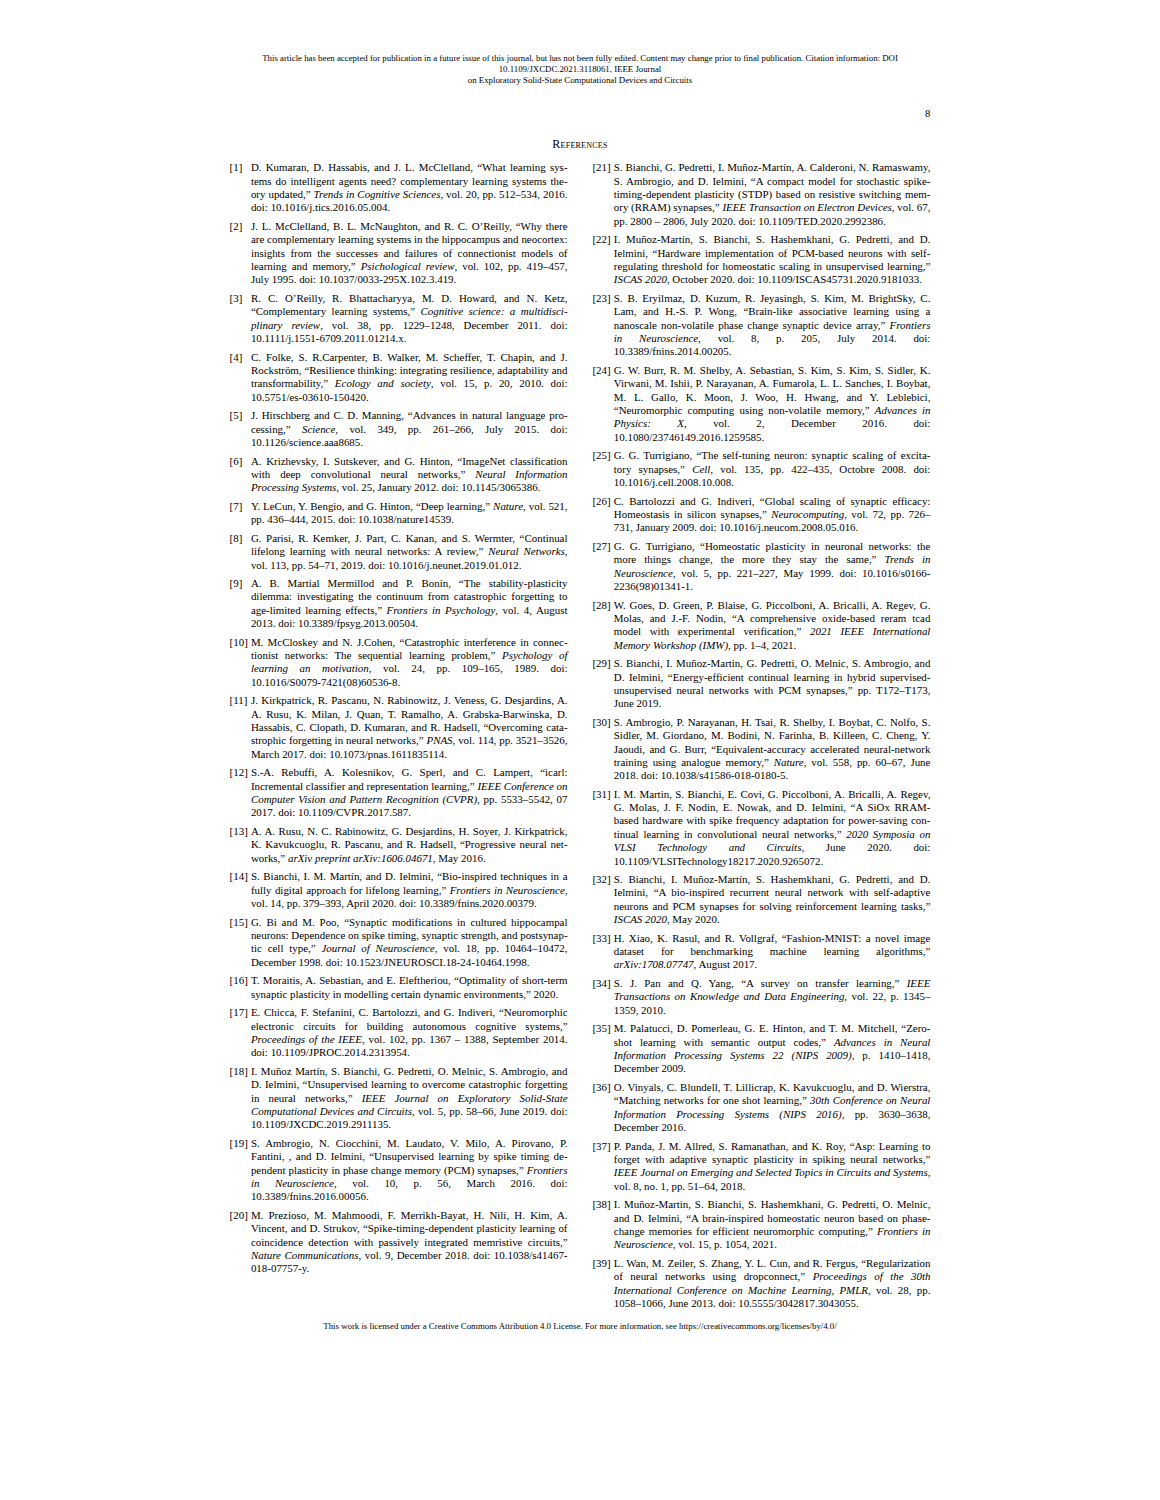This article has been accepted for publication in a future issue of this journal, but has not been fully edited. Content may change prior to final publication. Citation information: DOI 10.1109/JXCDC.2021.3118061, IEEE Journal
on Exploratory Solid-State Computational Devices and Circuits
8
References
D. Kumaran, D. Hassabis, and J. L. McClelland, “What learning systems do intelligent agents need? complementary learning systems theory updated,” Trends in Cognitive Sciences, vol. 20, pp. 512–534, 2016. doi: 10.1016/j.tics.2016.05.004.
J. L. McClelland, B. L. McNaughton, and R. C. O’Reilly, “Why there are complementary learning systems in the hippocampus and neocortex: insights from the successes and failures of connectionist models of learning and memory,” Psichological review, vol. 102, pp. 419–457, July 1995. doi: 10.1037/0033-295X.102.3.419.
R. C. O’Reilly, R. Bhattacharyya, M. D. Howard, and N. Ketz, “Complementary learning systems,” Cognitive science: a multidisciplinary review, vol. 38, pp. 1229–1248, December 2011. doi: 10.1111/j.1551-6709.2011.01214.x.
C. Folke, S. R.Carpenter, B. Walker, M. Scheffer, T. Chapin, and J. Rockström, “Resilience thinking: integrating resilience, adaptability and transformability,” Ecology and society, vol. 15, p. 20, 2010. doi: 10.5751/es-03610-150420.
J. Hirschberg and C. D. Manning, “Advances in natural language processing,” Science, vol. 349, pp. 261–266, July 2015. doi: 10.1126/science.aaa8685.
A. Krizhevsky, I. Sutskever, and G. Hinton, “ImageNet classification with deep convolutional neural networks,” Neural Information Processing Systems, vol. 25, January 2012. doi: 10.1145/3065386.
Y. LeCun, Y. Bengio, and G. Hinton, “Deep learning,” Nature, vol. 521, pp. 436–444, 2015. doi: 10.1038/nature14539.
G. Parisi, R. Kemker, J. Part, C. Kanan, and S. Wermter, “Continual lifelong learning with neural networks: A review,” Neural Networks, vol. 113, pp. 54–71, 2019. doi: 10.1016/j.neunet.2019.01.012.
A. B. Martial Mermillod and P. Bonin, “The stability-plasticity dilemma: investigating the continuum from catastrophic forgetting to age-limited learning effects,” Frontiers in Psychology, vol. 4, August 2013. doi: 10.3389/fpsyg.2013.00504.
M. McCloskey and N. J.Cohen, “Catastrophic interference in connectionist networks: The sequential learning problem,” Psychology of learning an motivation, vol. 24, pp. 109–165, 1989. doi: 10.1016/S0079-7421(08)60536-8.
J. Kirkpatrick, R. Pascanu, N. Rabinowitz, J. Veness, G. Desjardins, A. A. Rusu, K. Milan, J. Quan, T. Ramalho, A. Grabska-Barwinska, D. Hassabis, C. Clopath, D. Kumaran, and R. Hadsell, “Overcoming catastrophic forgetting in neural networks,” PNAS, vol. 114, pp. 3521–3526, March 2017. doi: 10.1073/pnas.1611835114.
S.-A. Rebuffi, A. Kolesnikov, G. Sperl, and C. Lampert, “icarl: Incremental classifier and representation learning,” IEEE Conference on Computer Vision and Pattern Recognition (CVPR), pp. 5533–5542, 07 2017. doi: 10.1109/CVPR.2017.587.
A. A. Rusu, N. C. Rabinowitz, G. Desjardins, H. Soyer, J. Kirkpatrick, K. Kavukcuoglu, R. Pascanu, and R. Hadsell, “Progressive neural networks,” arXiv preprint arXiv:1606.04671, May 2016.
S. Bianchi, I. M. Martín, and D. Ielmini, “Bio-inspired techniques in a fully digital approach for lifelong learning,” Frontiers in Neuroscience, vol. 14, pp. 379–393, April 2020. doi: 10.3389/fnins.2020.00379.
G. Bi and M. Poo, “Synaptic modifications in cultured hippocampal neurons: Dependence on spike timing, synaptic strength, and postsynaptic cell type,” Journal of Neuroscience, vol. 18, pp. 10464–10472, December 1998. doi: 10.1523/JNEUROSCI.18-24-10464.1998.
T. Moraitis, A. Sebastian, and E. Eleftheriou, “Optimality of short-term synaptic plasticity in modelling certain dynamic environments,” 2020.
E. Chicca, F. Stefanini, C. Bartolozzi, and G. Indiveri, “Neuromorphic electronic circuits for building autonomous cognitive systems,” Proceedings of the IEEE, vol. 102, pp. 1367 – 1388, September 2014. doi: 10.1109/JPROC.2014.2313954.
I. Muñoz Martín, S. Bianchi, G. Pedretti, O. Melnic, S. Ambrogio, and D. Ielmini, “Unsupervised learning to overcome catastrophic forgetting in neural networks,” IEEE Journal on Exploratory Solid-State Computational Devices and Circuits, vol. 5, pp. 58–66, June 2019. doi: 10.1109/JXCDC.2019.2911135.
S. Ambrogio, N. Ciocchini, M. Laudato, V. Milo, A. Pirovano, P. Fantini, , and D. Ielmini, “Unsupervised learning by spike timing dependent plasticity in phase change memory (PCM) synapses,” Frontiers in Neuroscience, vol. 10, p. 56, March 2016. doi: 10.3389/fnins.2016.00056.
M. Prezioso, M. Mahmoodi, F. Merrikh-Bayat, H. Nili, H. Kim, A. Vincent, and D. Strukov, “Spike-timing-dependent plasticity learning of coincidence detection with passively integrated memristive circuits,” Nature Communications, vol. 9, December 2018. doi: 10.1038/s41467-018-07757-y.
S. Bianchi, G. Pedretti, I. Muñoz-Martín, A. Calderoni, N. Ramaswamy, S. Ambrogio, and D. Ielmini, “A compact model for stochastic spike-timing-dependent plasticity (STDP) based on resistive switching memory (RRAM) synapses,” IEEE Transaction on Electron Devices, vol. 67, pp. 2800 – 2806, July 2020. doi: 10.1109/TED.2020.2992386.
I. Muñoz-Martín, S. Bianchi, S. Hashemkhani, G. Pedretti, and D. Ielmini, “Hardware implementation of PCM-based neurons with self-regulating threshold for homeostatic scaling in unsupervised learning,” ISCAS 2020, October 2020. doi: 10.1109/ISCAS45731.2020.9181033.
S. B. Eryilmaz, D. Kuzum, R. Jeyasingh, S. Kim, M. BrightSky, C. Lam, and H.-S. P. Wong, “Brain-like associative learning using a nanoscale non-volatile phase change synaptic device array,” Frontiers in Neuroscience, vol. 8, p. 205, July 2014. doi: 10.3389/fnins.2014.00205.
G. W. Burr, R. M. Shelby, A. Sebastian, S. Kim, S. Kim, S. Sidler, K. Virwani, M. Ishii, P. Narayanan, A. Fumarola, L. L. Sanches, I. Boybat, M. L. Gallo, K. Moon, J. Woo, H. Hwang, and Y. Leblebici, “Neuromorphic computing using non-volatile memory,” Advances in Physics: X, vol. 2, December 2016. doi: 10.1080/23746149.2016.1259585.
G. G. Turrigiano, “The self-tuning neuron: synaptic scaling of excitatory synapses,” Cell, vol. 135, pp. 422–435, Octobre 2008. doi: 10.1016/j.cell.2008.10.008.
C. Bartolozzi and G. Indiveri, “Global scaling of synaptic efficacy: Homeostasis in silicon synapses,” Neurocomputing, vol. 72, pp. 726–731, January 2009. doi: 10.1016/j.neucom.2008.05.016.
G. G. Turrigiano, “Homeostatic plasticity in neuronal networks: the more things change, the more they stay the same,” Trends in Neuroscience, vol. 5, pp. 221–227, May 1999. doi: 10.1016/s0166-2236(98)01341-1.
W. Goes, D. Green, P. Blaise, G. Piccolboni, A. Bricalli, A. Regev, G. Molas, and J.-F. Nodin, “A comprehensive oxide-based reram tcad model with experimental verification,” 2021 IEEE International Memory Workshop (IMW), pp. 1–4, 2021.
S. Bianchi, I. Muñoz-Martin, G. Pedretti, O. Melnic, S. Ambrogio, and D. Ielmini, “Energy-efficient continual learning in hybrid supervised-unsupervised neural networks with PCM synapses,” pp. T172–T173, June 2019.
S. Ambrogio, P. Narayanan, H. Tsai, R. Shelby, I. Boybat, C. Nolfo, S. Sidler, M. Giordano, M. Bodini, N. Farinha, B. Killeen, C. Cheng, Y. Jaoudi, and G. Burr, “Equivalent-accuracy accelerated neural-network training using analogue memory,” Nature, vol. 558, pp. 60–67, June 2018. doi: 10.1038/s41586-018-0180-5.
I. M. Martin, S. Bianchi, E. Covi, G. Piccolboni, A. Bricalli, A. Regev, G. Molas, J. F. Nodin, E. Nowak, and D. Ielmini, “A SiOx RRAM-based hardware with spike frequency adaptation for power-saving continual learning in convolutional neural networks,” 2020 Symposia on VLSI Technology and Circuits, June 2020. doi: 10.1109/VLSITechnology18217.2020.9265072.
S. Bianchi, I. Muñoz-Martín, S. Hashemkhani, G. Pedretti, and D. Ielmini, “A bio-inspired recurrent neural network with self-adaptive neurons and PCM synapses for solving reinforcement learning tasks,” ISCAS 2020, May 2020.
H. Xiao, K. Rasul, and R. Vollgraf, “Fashion-MNIST: a novel image dataset for benchmarking machine learning algorithms,” arXiv:1708.07747, August 2017.
S. J. Pan and Q. Yang, “A survey on transfer learning,” IEEE Transactions on Knowledge and Data Engineering, vol. 22, p. 1345–1359, 2010.
M. Palatucci, D. Pomerleau, G. E. Hinton, and T. M. Mitchell, “Zero-shot learning with semantic output codes,” Advances in Neural Information Processing Systems 22 (NIPS 2009), p. 1410–1418, December 2009.
O. Vinyals, C. Blundell, T. Lillicrap, K. Kavukcuoglu, and D. Wierstra, “Matching networks for one shot learning,” 30th Conference on Neural Information Processing Systems (NIPS 2016), pp. 3630–3638, December 2016.
P. Panda, J. M. Allred, S. Ramanathan, and K. Roy, “Asp: Learning to forget with adaptive synaptic plasticity in spiking neural networks,” IEEE Journal on Emerging and Selected Topics in Circuits and Systems, vol. 8, no. 1, pp. 51–64, 2018.
I. Muñoz-Martin, S. Bianchi, S. Hashemkhani, G. Pedretti, O. Melnic, and D. Ielmini, “A brain-inspired homeostatic neuron based on phase-change memories for efficient neuromorphic computing,” Frontiers in Neuroscience, vol. 15, p. 1054, 2021.
L. Wan, M. Zeiler, S. Zhang, Y. L. Cun, and R. Fergus, “Regularization of neural networks using dropconnect,” Proceedings of the 30th International Conference on Machine Learning, PMLR, vol. 28, pp. 1058–1066, June 2013. doi: 10.5555/3042817.3043055.
This work is licensed under a Creative Commons Attribution 4.0 License. For more information, see https://creativecommons.org/licenses/by/4.0/